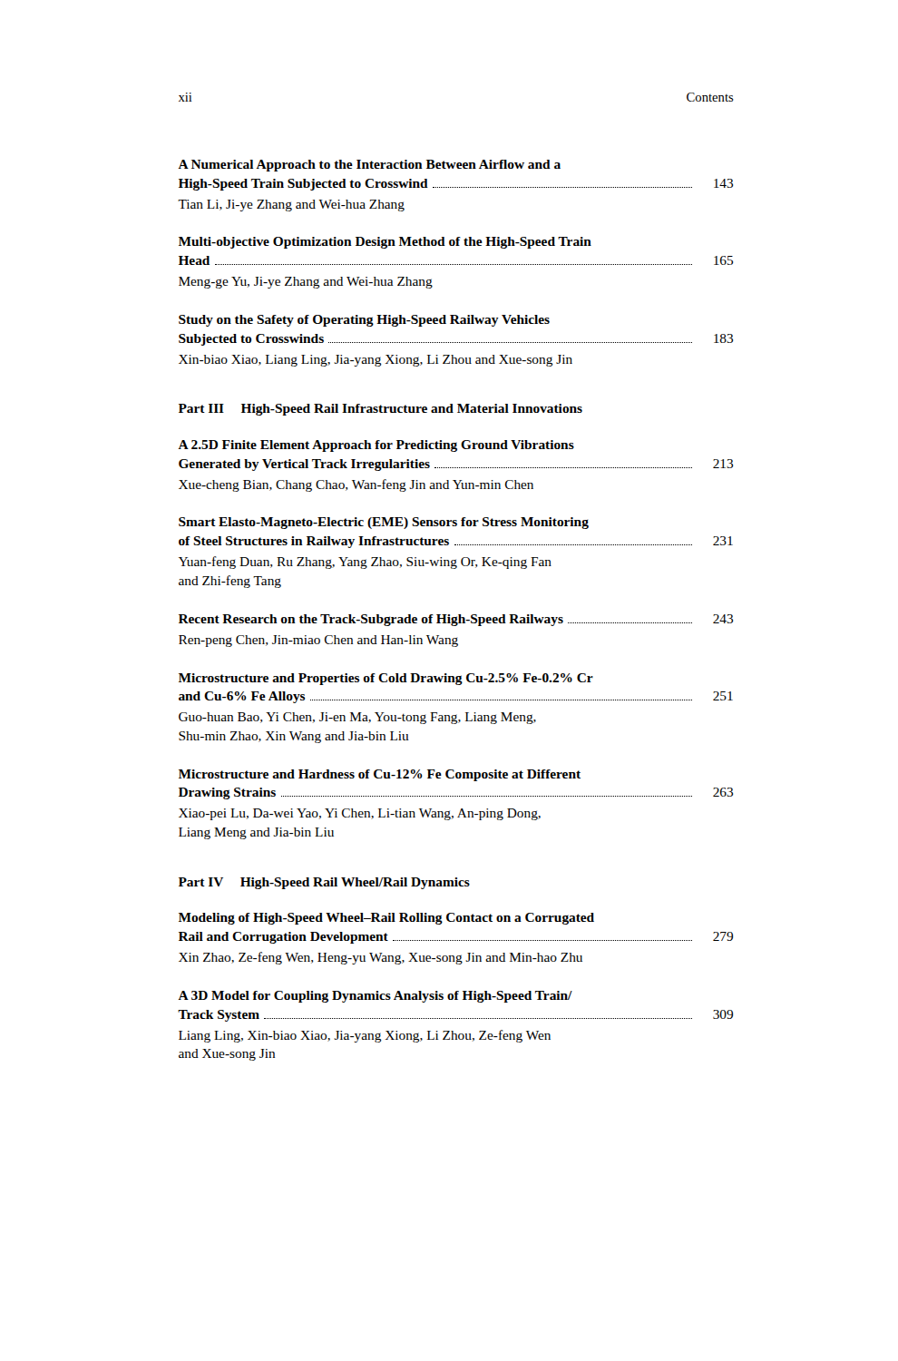xii Contents
A Numerical Approach to the Interaction Between Airflow and a
High-Speed Train Subjected to Crosswind 143
Tian Li, Ji-ye Zhang and Wei-hua Zhang
Multi-objective Optimization Design Method of the High-Speed Train
Head 165
Meng-ge Yu, Ji-ye Zhang and Wei-hua Zhang
Study on the Safety of Operating High-Speed Railway Vehicles
Subjected to Crosswinds 183
Xin-biao Xiao, Liang Ling, Jia-yang Xiong, Li Zhou and Xue-song Jin
Part IIIHigh-Speed Rail Infrastructure and Material Innovations
A 2.5D Finite Element Approach for Predicting Ground Vibrations
Generated by Vertical Track Irregularities 213
Xue-cheng Bian, Chang Chao, Wan-feng Jin and Yun-min Chen
Smart Elasto-Magneto-Electric (EME) Sensors for Stress Monitoring
of Steel Structures in Railway Infrastructures 231
Yuan-feng Duan, Ru Zhang, Yang Zhao, Siu-wing Or, Ke-qing Fan
and Zhi-feng Tang
Recent Research on the Track-Subgrade of High-Speed Railways 243
Ren-peng Chen, Jin-miao Chen and Han-lin Wang
Microstructure and Properties of Cold Drawing Cu-2.5% Fe-0.2% Cr
and Cu-6% Fe Alloys 251
Guo-huan Bao, Yi Chen, Ji-en Ma, You-tong Fang, Liang Meng,
Shu-min Zhao, Xin Wang and Jia-bin Liu
Microstructure and Hardness of Cu-12% Fe Composite at Different
Drawing Strains 263
Xiao-pei Lu, Da-wei Yao, Yi Chen, Li-tian Wang, An-ping Dong,
Liang Meng and Jia-bin Liu
Part IVHigh-Speed Rail Wheel/Rail Dynamics
Modeling of High-Speed Wheel–Rail Rolling Contact on a Corrugated
Rail and Corrugation Development 279
Xin Zhao, Ze-feng Wen, Heng-yu Wang, Xue-song Jin and Min-hao Zhu
A 3D Model for Coupling Dynamics Analysis of High-Speed Train/
Track System 309
Liang Ling, Xin-biao Xiao, Jia-yang Xiong, Li Zhou, Ze-feng Wen
and Xue-song Jin